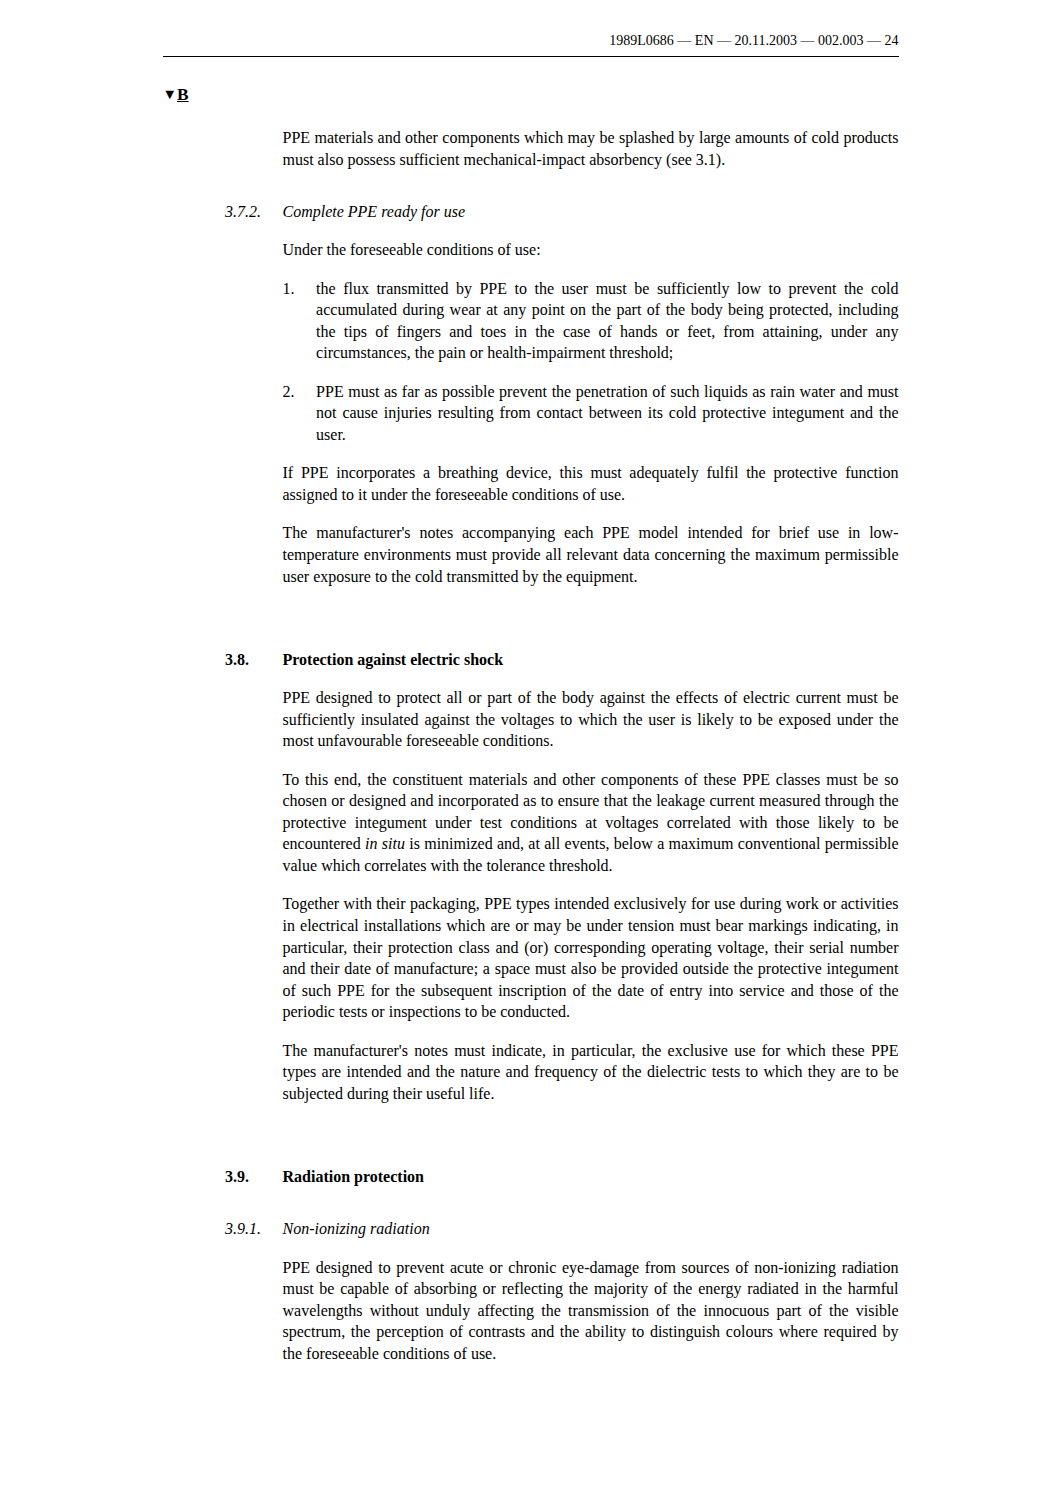1989L0686 — EN — 20.11.2003 — 002.003 — 24
▼B
PPE materials and other components which may be splashed by large amounts of cold products must also possess sufficient mechanical-impact absorbency (see 3.1).
3.7.2. Complete PPE ready for use
Under the foreseeable conditions of use:
the flux transmitted by PPE to the user must be sufficiently low to prevent the cold accumulated during wear at any point on the part of the body being protected, including the tips of fingers and toes in the case of hands or feet, from attaining, under any circumstances, the pain or health-impairment threshold;
PPE must as far as possible prevent the penetration of such liquids as rain water and must not cause injuries resulting from contact between its cold protective integument and the user.
If PPE incorporates a breathing device, this must adequately fulfil the protective function assigned to it under the foreseeable conditions of use.
The manufacturer's notes accompanying each PPE model intended for brief use in low-temperature environments must provide all relevant data concerning the maximum permissible user exposure to the cold transmitted by the equipment.
3.8. Protection against electric shock
PPE designed to protect all or part of the body against the effects of electric current must be sufficiently insulated against the voltages to which the user is likely to be exposed under the most unfavourable foreseeable conditions.
To this end, the constituent materials and other components of these PPE classes must be so chosen or designed and incorporated as to ensure that the leakage current measured through the protective integument under test conditions at voltages correlated with those likely to be encountered in situ is minimized and, at all events, below a maximum conventional permissible value which correlates with the tolerance threshold.
Together with their packaging, PPE types intended exclusively for use during work or activities in electrical installations which are or may be under tension must bear markings indicating, in particular, their protection class and (or) corresponding operating voltage, their serial number and their date of manufacture; a space must also be provided outside the protective integument of such PPE for the subsequent inscription of the date of entry into service and those of the periodic tests or inspections to be conducted.
The manufacturer's notes must indicate, in particular, the exclusive use for which these PPE types are intended and the nature and frequency of the dielectric tests to which they are to be subjected during their useful life.
3.9. Radiation protection
3.9.1. Non-ionizing radiation
PPE designed to prevent acute or chronic eye-damage from sources of non-ionizing radiation must be capable of absorbing or reflecting the majority of the energy radiated in the harmful wavelengths without unduly affecting the transmission of the innocuous part of the visible spectrum, the perception of contrasts and the ability to distinguish colours where required by the foreseeable conditions of use.